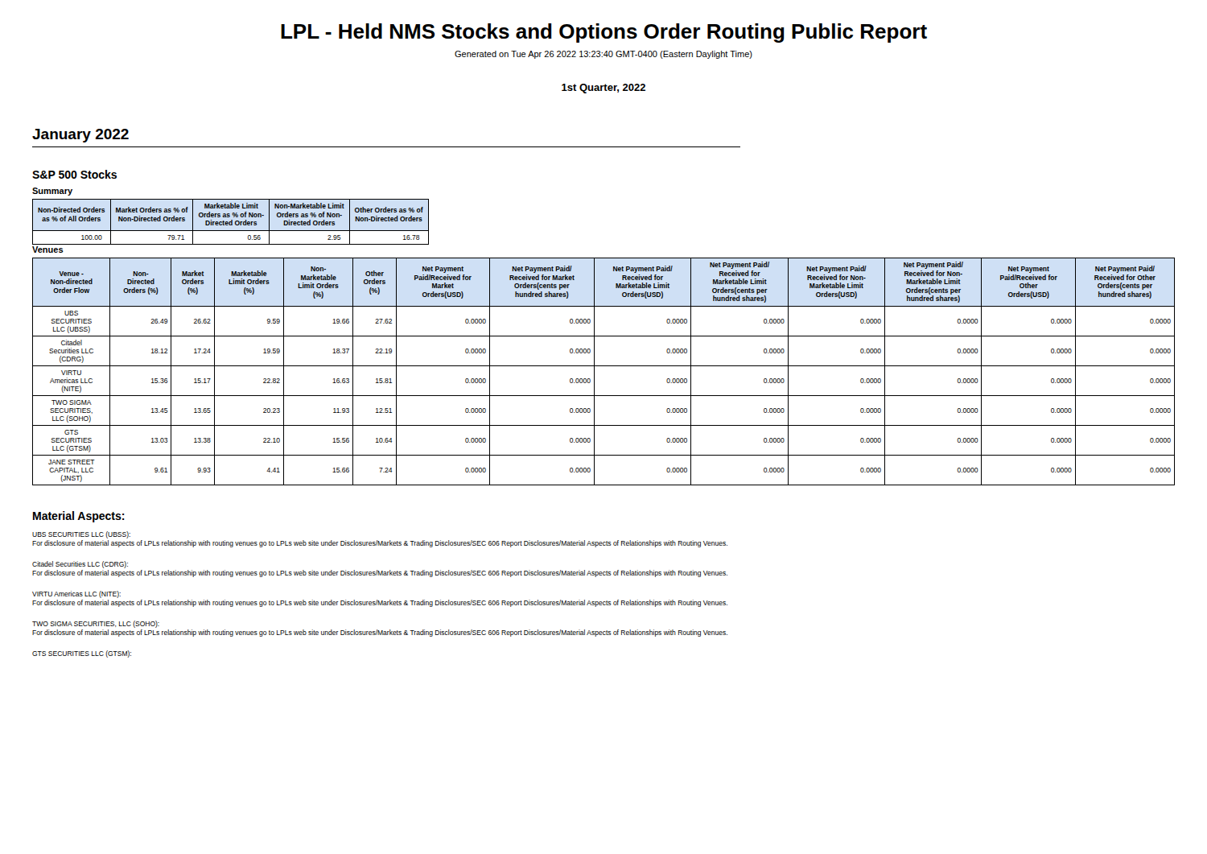LPL - Held NMS Stocks and Options Order Routing Public Report
Generated on Tue Apr 26 2022 13:23:40 GMT-0400 (Eastern Daylight Time)
1st Quarter, 2022
January 2022
S&P 500 Stocks
Summary
| Non-Directed Orders as % of All Orders | Market Orders as % of Non-Directed Orders | Marketable Limit Orders as % of Non- Directed Orders | Non-Marketable Limit Orders as % of Non- Directed Orders | Other Orders as % of Non-Directed Orders |
| --- | --- | --- | --- | --- |
| 100.00 | 79.71 | 0.56 | 2.95 | 16.78 |
Venues
| Venue - Non-directed Order Flow | Non- Directed Orders (%) | Market Orders (%) | Marketable Limit Orders (%) | Non- Marketable Limit Orders (%) | Other Orders (%) | Net Payment Paid/Received for Market Orders(USD) | Net Payment Paid/ Received for Market Orders(cents per hundred shares) | Net Payment Paid/ Received for Marketable Limit Orders(USD) | Net Payment Paid/ Received for Marketable Limit Orders(cents per hundred shares) | Net Payment Paid/ Received for Non- Marketable Limit Orders(USD) | Net Payment Paid/ Received for Non- Marketable Limit Orders(cents per hundred shares) | Net Payment Paid/Received for Other Orders(USD) | Net Payment Paid/ Received for Other Orders(cents per hundred shares) |
| --- | --- | --- | --- | --- | --- | --- | --- | --- | --- | --- | --- | --- | --- |
| UBS SECURITIES LLC (UBSS) | 26.49 | 26.62 | 9.59 | 19.66 | 27.62 | 0.0000 | 0.0000 | 0.0000 | 0.0000 | 0.0000 | 0.0000 | 0.0000 | 0.0000 |
| Citadel Securities LLC (CDRG) | 18.12 | 17.24 | 19.59 | 18.37 | 22.19 | 0.0000 | 0.0000 | 0.0000 | 0.0000 | 0.0000 | 0.0000 | 0.0000 | 0.0000 |
| VIRTU Americas LLC (NITE) | 15.36 | 15.17 | 22.82 | 16.63 | 15.81 | 0.0000 | 0.0000 | 0.0000 | 0.0000 | 0.0000 | 0.0000 | 0.0000 | 0.0000 |
| TWO SIGMA SECURITIES, LLC (SOHO) | 13.45 | 13.65 | 20.23 | 11.93 | 12.51 | 0.0000 | 0.0000 | 0.0000 | 0.0000 | 0.0000 | 0.0000 | 0.0000 | 0.0000 |
| GTS SECURITIES LLC (GTSM) | 13.03 | 13.38 | 22.10 | 15.56 | 10.64 | 0.0000 | 0.0000 | 0.0000 | 0.0000 | 0.0000 | 0.0000 | 0.0000 | 0.0000 |
| JANE STREET CAPITAL, LLC (JNST) | 9.61 | 9.93 | 4.41 | 15.66 | 7.24 | 0.0000 | 0.0000 | 0.0000 | 0.0000 | 0.0000 | 0.0000 | 0.0000 | 0.0000 |
Material Aspects:
UBS SECURITIES LLC (UBSS): For disclosure of material aspects of LPLs relationship with routing venues go to LPLs web site under Disclosures/Markets & Trading Disclosures/SEC 606 Report Disclosures/Material Aspects of Relationships with Routing Venues.
Citadel Securities LLC (CDRG): For disclosure of material aspects of LPLs relationship with routing venues go to LPLs web site under Disclosures/Markets & Trading Disclosures/SEC 606 Report Disclosures/Material Aspects of Relationships with Routing Venues.
VIRTU Americas LLC (NITE): For disclosure of material aspects of LPLs relationship with routing venues go to LPLs web site under Disclosures/Markets & Trading Disclosures/SEC 606 Report Disclosures/Material Aspects of Relationships with Routing Venues.
TWO SIGMA SECURITIES, LLC (SOHO): For disclosure of material aspects of LPLs relationship with routing venues go to LPLs web site under Disclosures/Markets & Trading Disclosures/SEC 606 Report Disclosures/Material Aspects of Relationships with Routing Venues.
GTS SECURITIES LLC (GTSM):